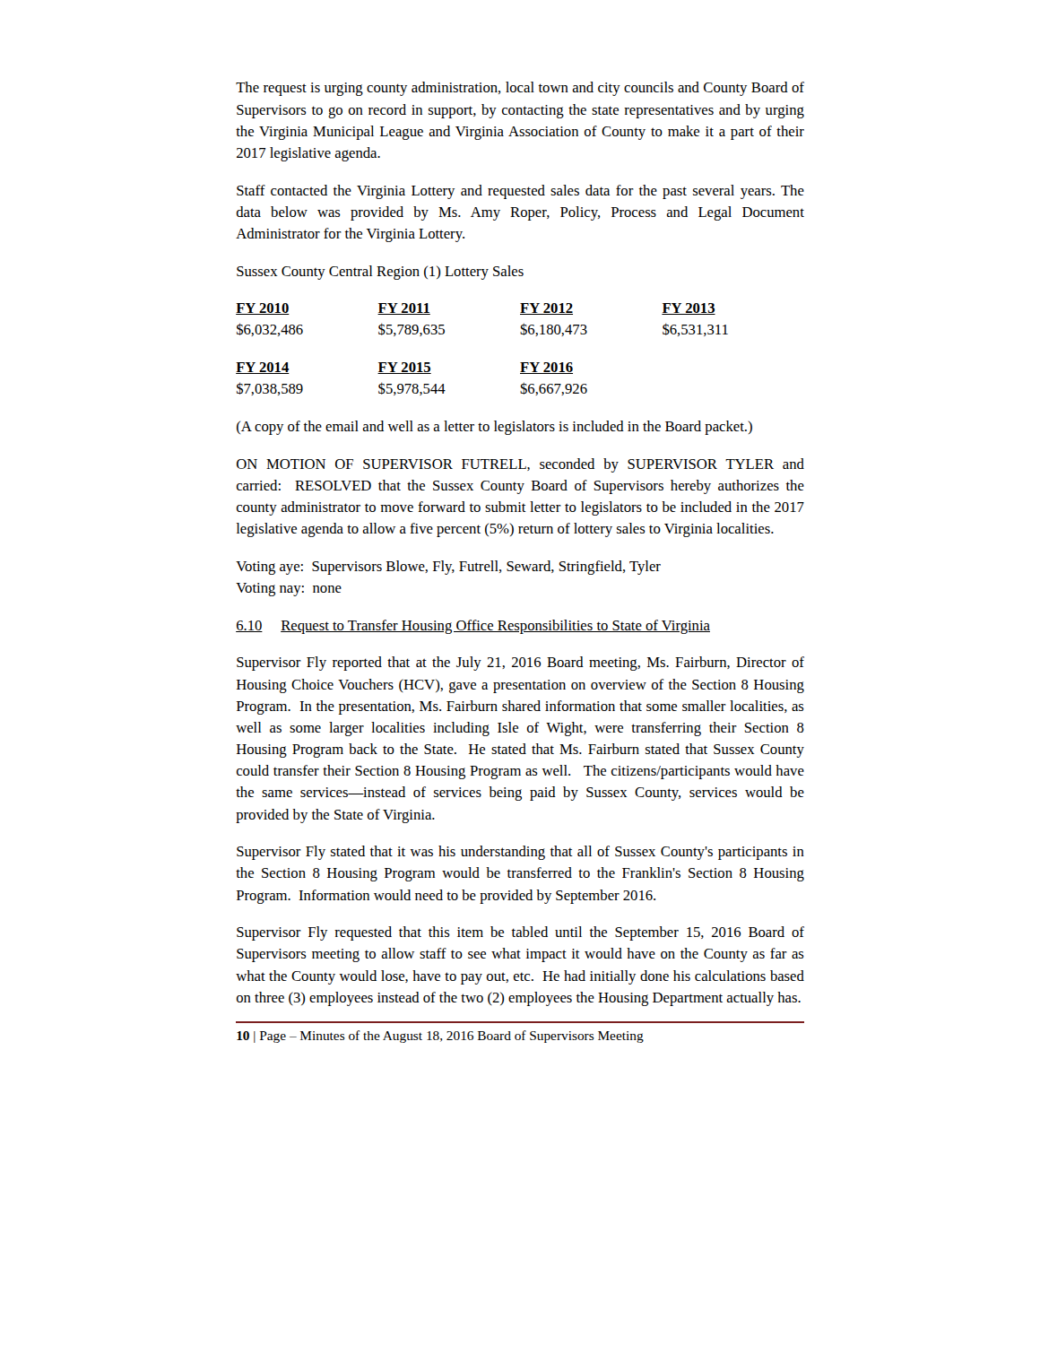The request is urging county administration, local town and city councils and County Board of Supervisors to go on record in support, by contacting the state representatives and by urging the Virginia Municipal League and Virginia Association of County to make it a part of their 2017 legislative agenda.
Staff contacted the Virginia Lottery and requested sales data for the past several years. The data below was provided by Ms. Amy Roper, Policy, Process and Legal Document Administrator for the Virginia Lottery.
Sussex County Central Region (1) Lottery Sales
| FY 2010 | FY 2011 | FY 2012 | FY 2013 |
| $6,032,486 | $5,789,635 | $6,180,473 | $6,531,311 |
| FY 2014 | FY 2015 | FY 2016 | |
| $7,038,589 | $5,978,544 | $6,667,926 | |
(A copy of the email and well as a letter to legislators is included in the Board packet.)
ON MOTION OF SUPERVISOR FUTRELL, seconded by SUPERVISOR TYLER and carried: RESOLVED that the Sussex County Board of Supervisors hereby authorizes the county administrator to move forward to submit letter to legislators to be included in the 2017 legislative agenda to allow a five percent (5%) return of lottery sales to Virginia localities.
Voting aye: Supervisors Blowe, Fly, Futrell, Seward, Stringfield, Tyler
Voting nay: none
6.10 Request to Transfer Housing Office Responsibilities to State of Virginia
Supervisor Fly reported that at the July 21, 2016 Board meeting, Ms. Fairburn, Director of Housing Choice Vouchers (HCV), gave a presentation on overview of the Section 8 Housing Program. In the presentation, Ms. Fairburn shared information that some smaller localities, as well as some larger localities including Isle of Wight, were transferring their Section 8 Housing Program back to the State. He stated that Ms. Fairburn stated that Sussex County could transfer their Section 8 Housing Program as well. The citizens/participants would have the same services—instead of services being paid by Sussex County, services would be provided by the State of Virginia.
Supervisor Fly stated that it was his understanding that all of Sussex County's participants in the Section 8 Housing Program would be transferred to the Franklin's Section 8 Housing Program. Information would need to be provided by September 2016.
Supervisor Fly requested that this item be tabled until the September 15, 2016 Board of Supervisors meeting to allow staff to see what impact it would have on the County as far as what the County would lose, have to pay out, etc. He had initially done his calculations based on three (3) employees instead of the two (2) employees the Housing Department actually has.
10 | Page – Minutes of the August 18, 2016 Board of Supervisors Meeting